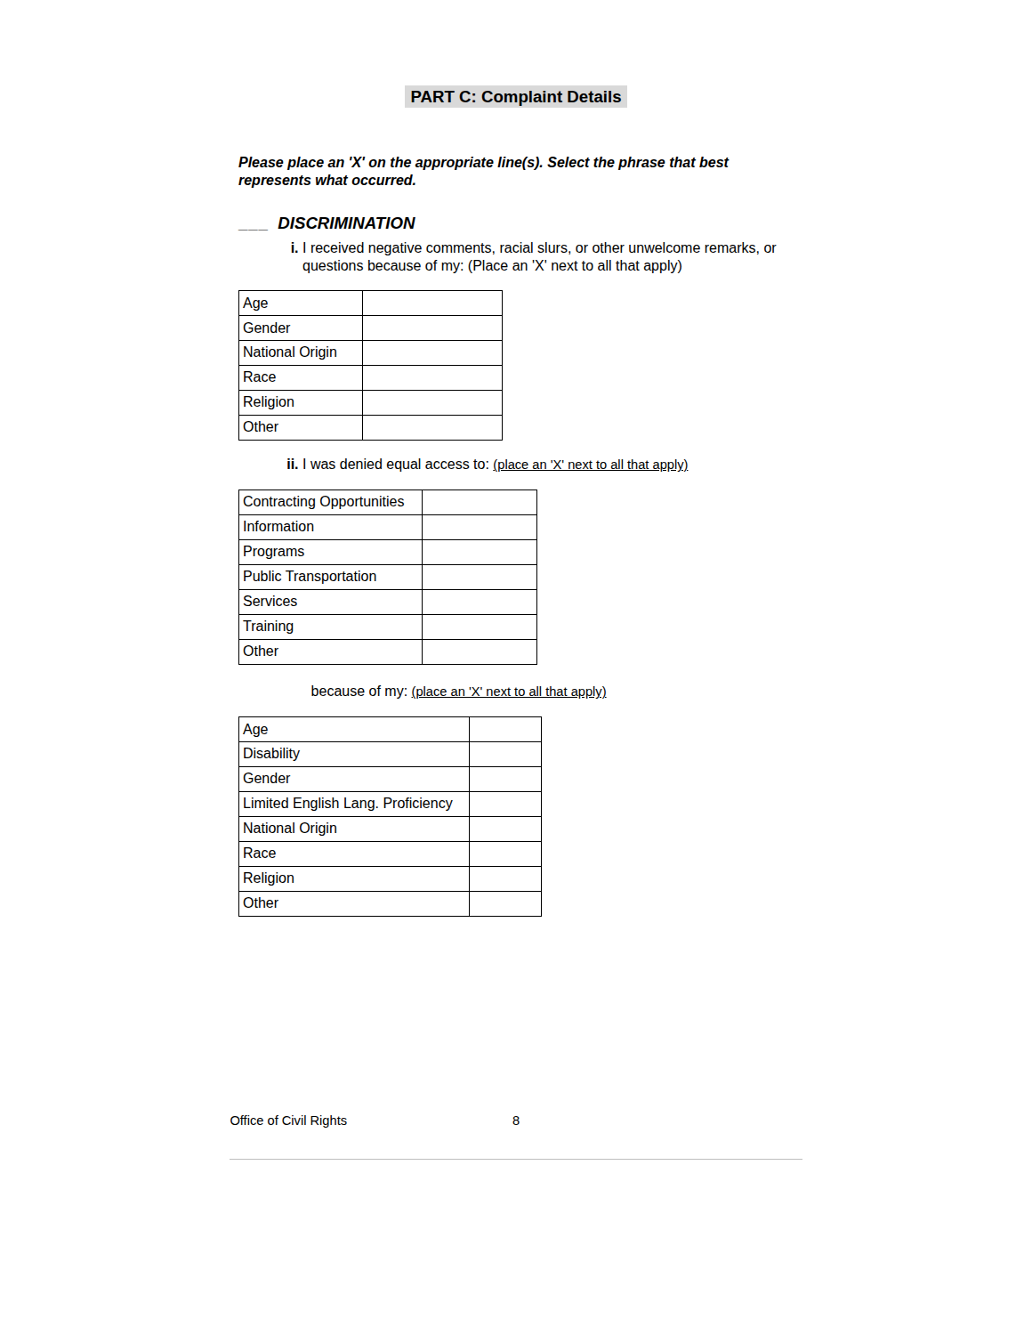PART C: Complaint Details
Please place an 'X' on the appropriate line(s). Select the phrase that best represents what occurred.
___ DISCRIMINATION
I received negative comments, racial slurs, or other unwelcome remarks, or questions because of my: (Place an 'X' next to all that apply)
| Age | |
| Gender | |
| National Origin | |
| Race | |
| Religion | |
| Other | |
I was denied equal access to: (place an 'X' next to all that apply)
| Contracting Opportunities | |
| Information | |
| Programs | |
| Public Transportation | |
| Services | |
| Training | |
| Other | |
because of my: (place an 'X' next to all that apply)
| Age | |
| Disability | |
| Gender | |
| Limited English Lang. Proficiency | |
| National Origin | |
| Race | |
| Religion | |
| Other | |
Office of Civil Rights 8